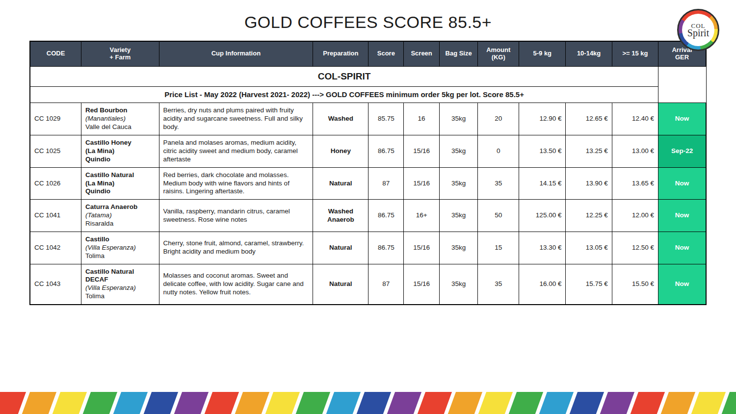GOLD COFFEES SCORE 85.5+
COL Spirit
| COL-SPIRIT |
| Price List - May 2022 (Harvest 2021- 2022) ---> GOLD COFFEES minimum order 5kg per lot. Score 85.5+ |
| CODE | Variety + Farm | Cup Information | Preparation | Score | Screen | Bag Size | Amount (KG) | 5-9 kg | 10-14kg | >= 15 kg | Arrival GER |
| CC 1029 | Red Bourbon (Manantiales) Valle del Cauca | Berries, dry nuts and plums paired with fruity acidity and sugarcane sweetness. Full and silky body. | Washed | 85.75 | 16 | 35kg | 20 | 12.90 € | 12.65 € | 12.40 € | Now |
| CC 1025 | Castillo Honey (La Mina) Quindio | Panela and molases aromas, medium acidity, citric acidity sweet and medium body, caramel aftertaste | Honey | 86.75 | 15/16 | 35kg | 0 | 13.50 € | 13.25 € | 13.00 € | Sep-22 |
| CC 1026 | Castillo Natural (La Mina) Quindio | Red berries, dark chocolate and molasses. Medium body with wine flavors and hints of raisins. Lingering aftertaste. | Natural | 87 | 15/16 | 35kg | 35 | 14.15 € | 13.90 € | 13.65 € | Now |
| CC 1041 | Caturra Anaerob (Tatama) Risaralda | Vanilla, raspberry, mandarin citrus, caramel sweetness. Rose wine notes | Washed Anaerob | 86.75 | 16+ | 35kg | 50 | 125.00 € | 12.25 € | 12.00 € | Now |
| CC 1042 | Castillo (Villa Esperanza) Tolima | Cherry, stone fruit, almond, caramel, strawberry. Bright acidity and medium body | Natural | 86.75 | 15/16 | 35kg | 15 | 13.30 € | 13.05 € | 12.50 € | Now |
| CC 1043 | Castillo Natural DECAF (Villa Esperanza) Tolima | Molasses and coconut aromas. Sweet and delicate coffee, with low acidity. Sugar cane and nutty notes. Yellow fruit notes. | Natural | 87 | 15/16 | 35kg | 35 | 16.00 € | 15.75 € | 15.50 € | Now |